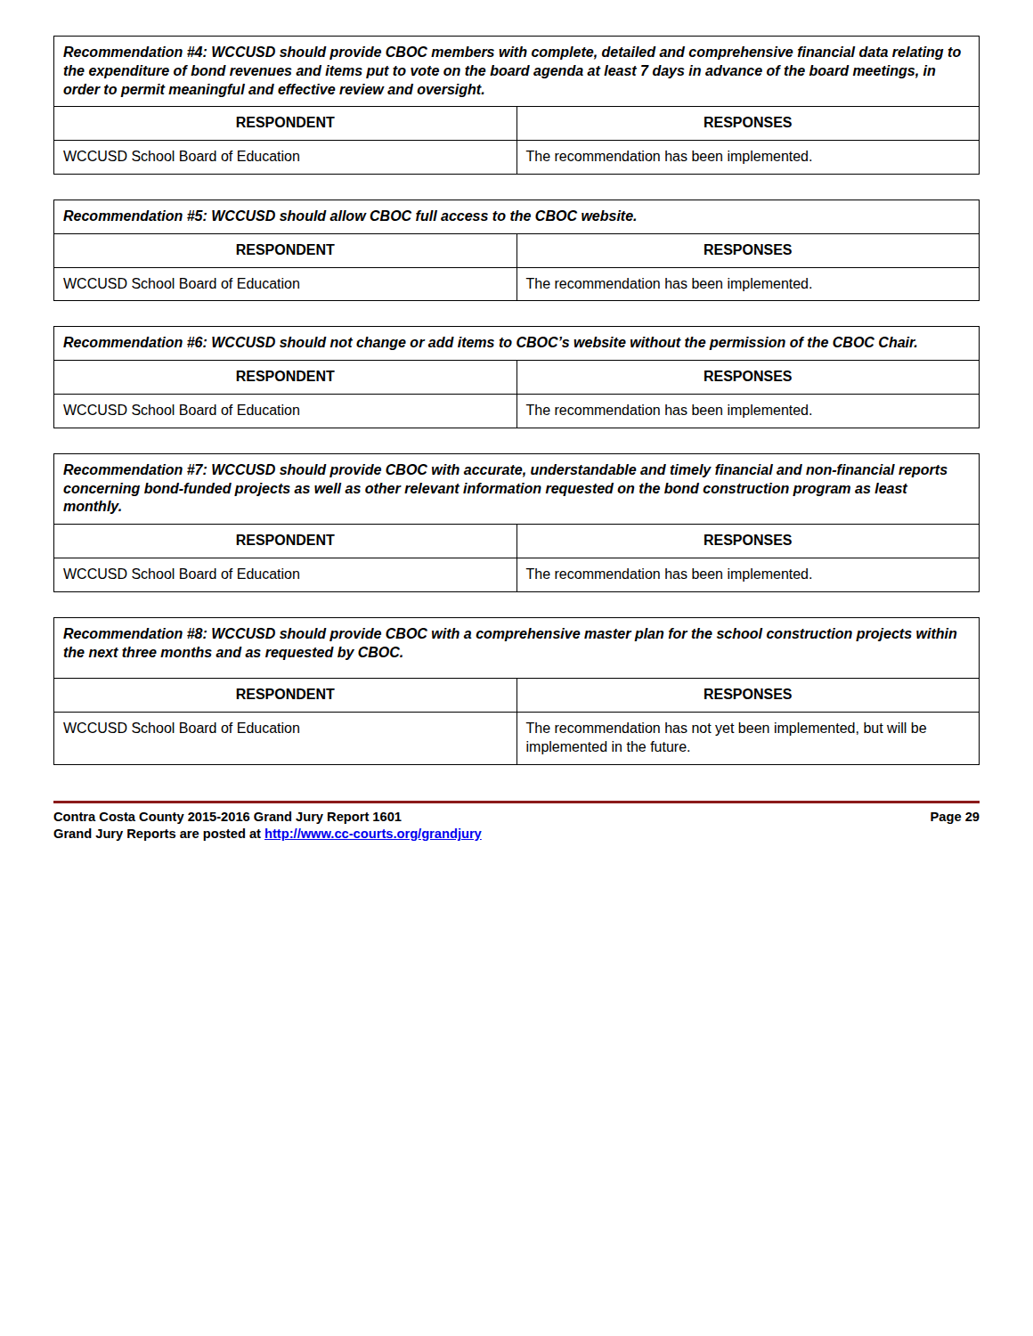| Recommendation #4: WCCUSD should provide CBOC members with complete, detailed and comprehensive financial data relating to the expenditure of bond revenues and items put to vote on the board agenda at least 7 days in advance of the board meetings, in order to permit meaningful and effective review and oversight. |
| RESPONDENT | RESPONSES |
| WCCUSD School Board of Education | The recommendation has been implemented. |
| Recommendation #5: WCCUSD should allow CBOC full access to the CBOC website. |
| RESPONDENT | RESPONSES |
| WCCUSD School Board of Education | The recommendation has been implemented. |
| Recommendation #6: WCCUSD should not change or add items to CBOC’s website without the permission of the CBOC Chair. |
| RESPONDENT | RESPONSES |
| WCCUSD School Board of Education | The recommendation has been implemented. |
| Recommendation #7: WCCUSD should provide CBOC with accurate, understandable and timely financial and non-financial reports concerning bond-funded projects as well as other relevant information requested on the bond construction program as least monthly. |
| RESPONDENT | RESPONSES |
| WCCUSD School Board of Education | The recommendation has been implemented. |
| Recommendation #8: WCCUSD should provide CBOC with a comprehensive master plan for the school construction projects within the next three months and as requested by CBOC. |
| RESPONDENT | RESPONSES |
| WCCUSD School Board of Education | The recommendation has not yet been implemented, but will be implemented in the future. |
Contra Costa County 2015-2016 Grand Jury Report 1601
Grand Jury Reports are posted at http://www.cc-courts.org/grandjury
Page 29